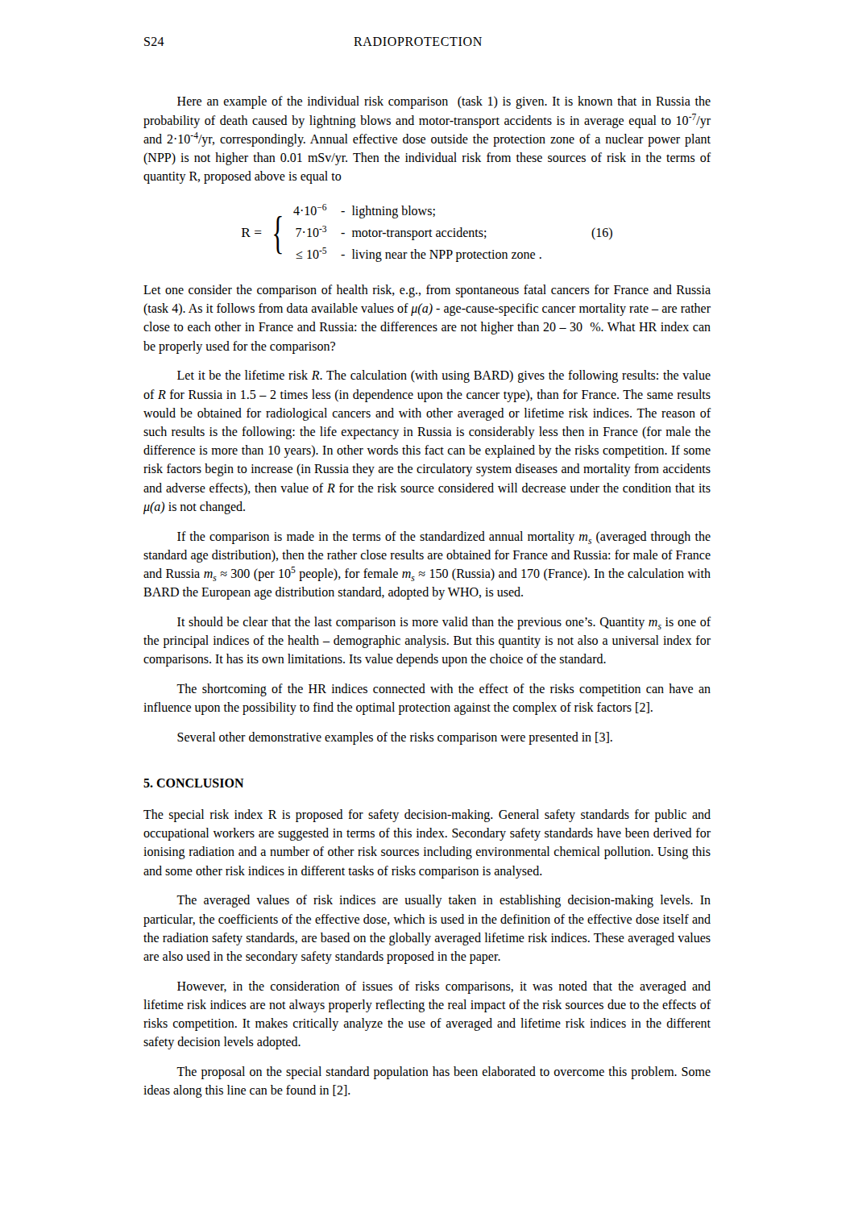S24 RADIOPROTECTION
Here an example of the individual risk comparison (task 1) is given. It is known that in Russia the probability of death caused by lightning blows and motor-transport accidents is in average equal to 10-7/yr and 2·10-4/yr, correspondingly. Annual effective dose outside the protection zone of a nuclear power plant (NPP) is not higher than 0.01 mSv/yr. Then the individual risk from these sources of risk in the terms of quantity R, proposed above is equal to
R = {
| 4·10 −6 | - | lightning blows; |
| 7·10 -3 | - | motor-transport accidents; |
| ≤ 10 -5 | - | living near the NPP protection zone . |
(16)
Let one consider the comparison of health risk, e.g., from spontaneous fatal cancers for France and Russia (task 4). As it follows from data available values of μ(a) - age-cause-specific cancer mortality rate – are rather close to each other in France and Russia: the differences are not higher than 20 – 30 %. What HR index can be properly used for the comparison?
Let it be the lifetime risk R. The calculation (with using BARD) gives the following results: the value of R for Russia in 1.5 – 2 times less (in dependence upon the cancer type), than for France. The same results would be obtained for radiological cancers and with other averaged or lifetime risk indices. The reason of such results is the following: the life expectancy in Russia is considerably less then in France (for male the difference is more than 10 years). In other words this fact can be explained by the risks competition. If some risk factors begin to increase (in Russia they are the circulatory system diseases and mortality from accidents and adverse effects), then value of R for the risk source considered will decrease under the condition that its μ(a) is not changed.
If the comparison is made in the terms of the standardized annual mortality ms (averaged through the standard age distribution), then the rather close results are obtained for France and Russia: for male of France and Russia ms ≈ 300 (per 105 people), for female ms ≈ 150 (Russia) and 170 (France). In the calculation with BARD the European age distribution standard, adopted by WHO, is used.
It should be clear that the last comparison is more valid than the previous one’s. Quantity ms is one of the principal indices of the health – demographic analysis. But this quantity is not also a universal index for comparisons. It has its own limitations. Its value depends upon the choice of the standard.
The shortcoming of the HR indices connected with the effect of the risks competition can have an influence upon the possibility to find the optimal protection against the complex of risk factors [2].
Several other demonstrative examples of the risks comparison were presented in [3].
5. CONCLUSION
The special risk index R is proposed for safety decision-making. General safety standards for public and occupational workers are suggested in terms of this index. Secondary safety standards have been derived for ionising radiation and a number of other risk sources including environmental chemical pollution. Using this and some other risk indices in different tasks of risks comparison is analysed.
The averaged values of risk indices are usually taken in establishing decision-making levels. In particular, the coefficients of the effective dose, which is used in the definition of the effective dose itself and the radiation safety standards, are based on the globally averaged lifetime risk indices. These averaged values are also used in the secondary safety standards proposed in the paper.
However, in the consideration of issues of risks comparisons, it was noted that the averaged and lifetime risk indices are not always properly reflecting the real impact of the risk sources due to the effects of risks competition. It makes critically analyze the use of averaged and lifetime risk indices in the different safety decision levels adopted.
The proposal on the special standard population has been elaborated to overcome this problem. Some ideas along this line can be found in [2].